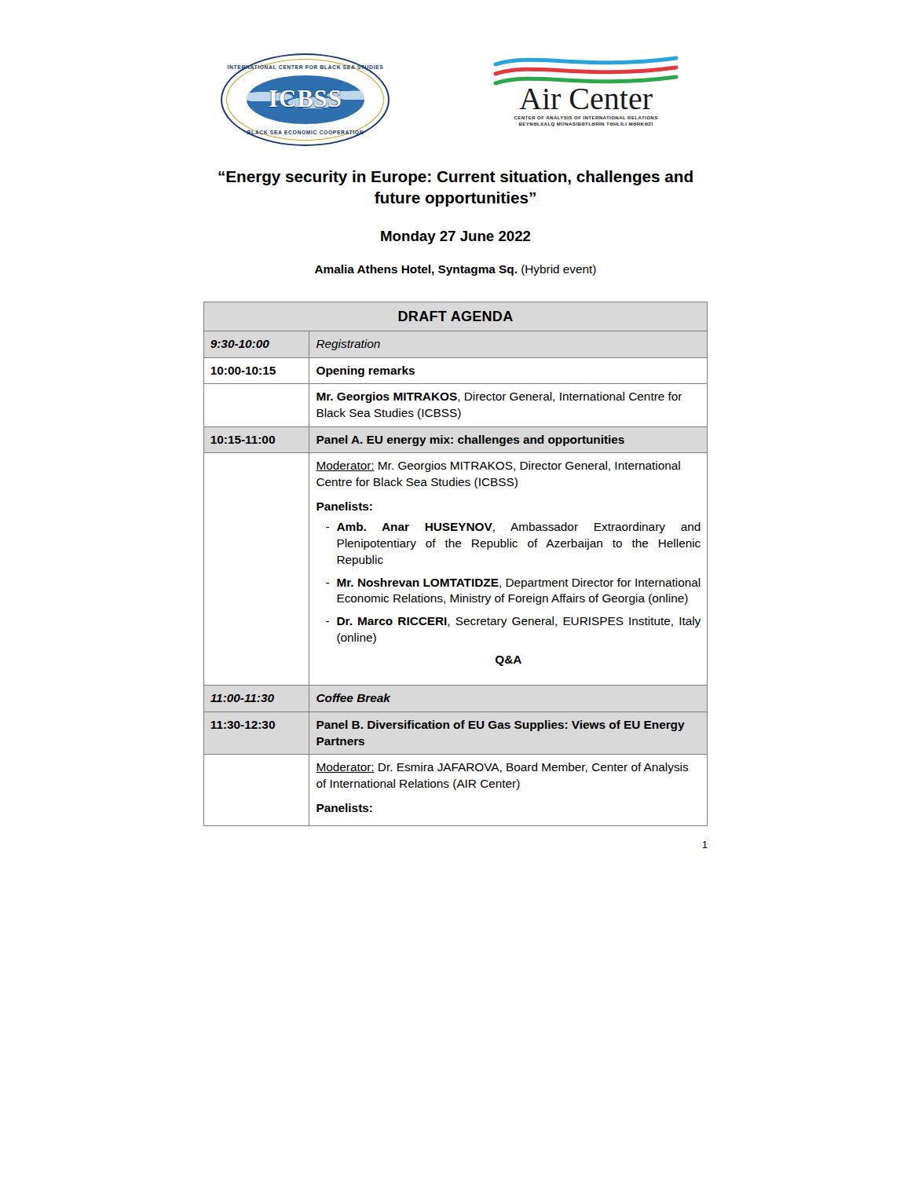International Center for Black Sea Studies
ICBSS
Black Sea Economic Cooperation
Air Center
CENTER OF ANALYSIS OF INTERNATIONAL RELATIONS
BEYNƏLXALQ MÜNASİBƏTLƏRİN TƏHLİLİ MƏRKƏZİ
“Energy security in Europe: Current situation, challenges and future opportunities”
Monday 27 June 2022
Amalia Athens Hotel, Syntagma Sq. (Hybrid event)
| DRAFT AGENDA |
| 9:30-10:00 | Registration |
| 10:00-10:15 | Opening remarks |
| | Mr. Georgios MITRAKOS , Director General, International Centre for Black Sea Studies (ICBSS) |
| 10:15-11:00 | Panel A. EU energy mix: challenges and opportunities |
| | Moderator: Mr. Georgios MITRAKOS, Director General, International Centre for Black Sea Studies (ICBSS) Panelists: Amb. Anar HUSEYNOV , Ambassador Extraordinary and Plenipotentiary of the Republic of Azerbaijan to the Hellenic Republic Mr. Noshrevan LOMTATIDZE , Department Director for International Economic Relations, Ministry of Foreign Affairs of Georgia (online) Dr. Marco RICCERI , Secretary General, EURISPES Institute, Italy (online) Q&A |
| 11:00-11:30 | Coffee Break |
| 11:30-12:30 | Panel B. Diversification of EU Gas Supplies: Views of EU Energy Partners |
| | Moderator: Dr. Esmira JAFAROVA, Board Member, Center of Analysis of International Relations (AIR Center) Panelists: |
1